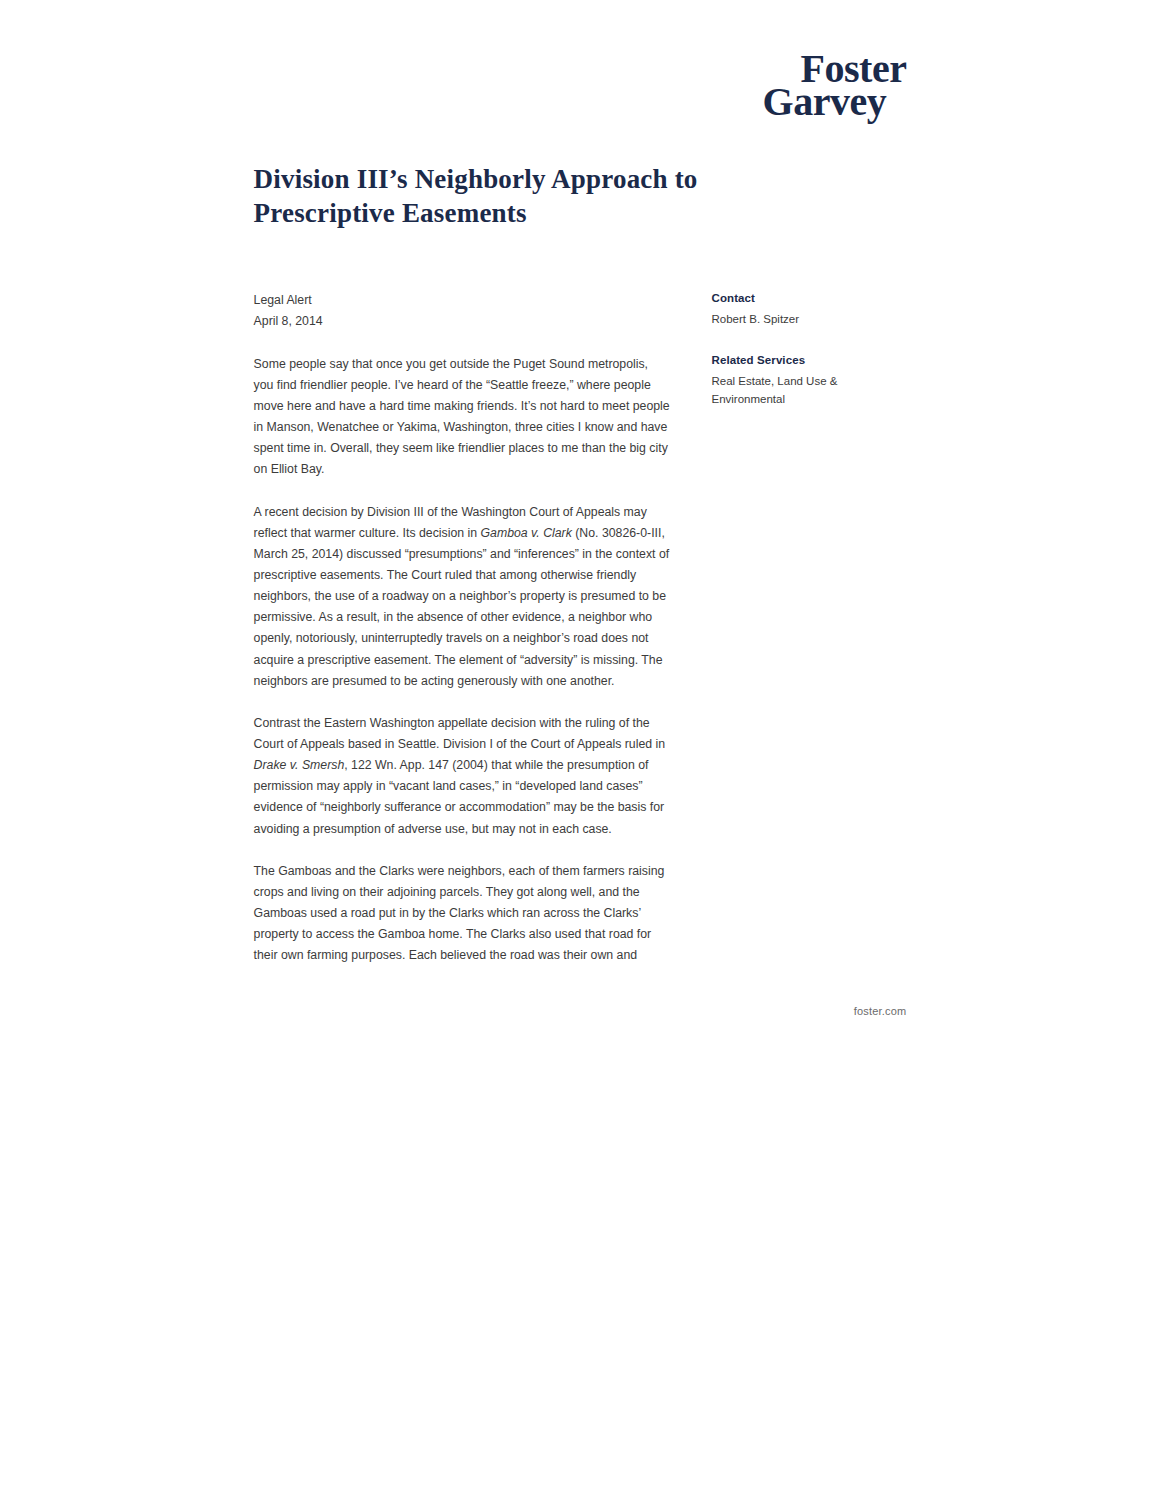Foster Garvey
Division III’s Neighborly Approach to
Prescriptive Easements
Legal Alert
April 8, 2014
Some people say that once you get outside the Puget Sound metropolis, you find friendlier people. I’ve heard of the “Seattle freeze,” where people move here and have a hard time making friends. It’s not hard to meet people in Manson, Wenatchee or Yakima, Washington, three cities I know and have spent time in. Overall, they seem like friendlier places to me than the big city on Elliot Bay.
A recent decision by Division III of the Washington Court of Appeals may reflect that warmer culture. Its decision in Gamboa v. Clark (No. 30826-0-III, March 25, 2014) discussed “presumptions” and “inferences” in the context of prescriptive easements. The Court ruled that among otherwise friendly neighbors, the use of a roadway on a neighbor’s property is presumed to be permissive. As a result, in the absence of other evidence, a neighbor who openly, notoriously, uninterruptedly travels on a neighbor’s road does not acquire a prescriptive easement. The element of “adversity” is missing. The neighbors are presumed to be acting generously with one another.
Contrast the Eastern Washington appellate decision with the ruling of the Court of Appeals based in Seattle. Division I of the Court of Appeals ruled in Drake v. Smersh, 122 Wn. App. 147 (2004) that while the presumption of permission may apply in “vacant land cases,” in “developed land cases” evidence of “neighborly sufferance or accommodation” may be the basis for avoiding a presumption of adverse use, but may not in each case.
The Gamboas and the Clarks were neighbors, each of them farmers raising crops and living on their adjoining parcels. They got along well, and the Gamboas used a road put in by the Clarks which ran across the Clarks’ property to access the Gamboa home. The Clarks also used that road for their own farming purposes. Each believed the road was their own and
Contact
Robert B. Spitzer
Related Services
Real Estate, Land Use & Environmental
foster.com